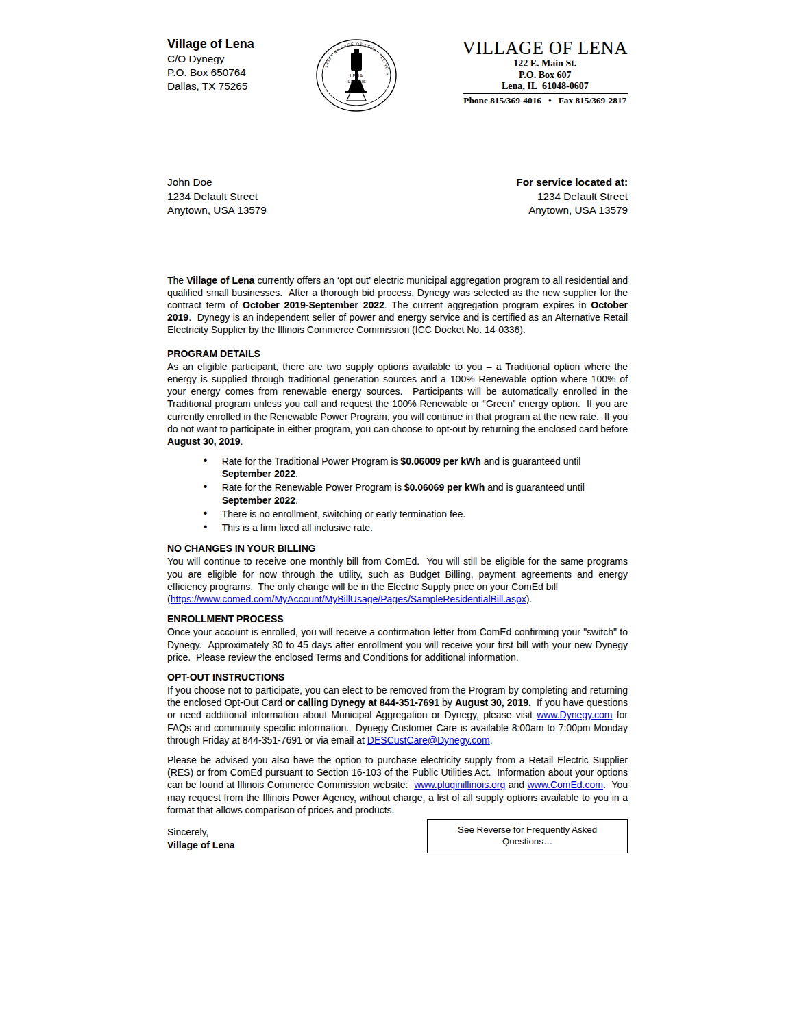Village of Lena
C/O Dynegy
P.O. Box 650764
Dallas, TX 75265
LENA ILLINOIS 1869 · VILLAGE OF LENA · ILLINOIS
Village of Lena
122 E. Main St.
P.O. Box 607
Lena, IL 61048-0607
Phone 815/369-4016•Fax 815/369-2817
John Doe
1234 Default Street
Anytown, USA 13579
For service located at:
1234 Default Street
Anytown, USA 13579
The Village of Lena currently offers an ‘opt out’ electric municipal aggregation program to all residential and qualified small businesses. After a thorough bid process, Dynegy was selected as the new supplier for the contract term of October 2019-September 2022. The current aggregation program expires in October 2019. Dynegy is an independent seller of power and energy service and is certified as an Alternative Retail Electricity Supplier by the Illinois Commerce Commission (ICC Docket No. 14-0336).
Program Details
As an eligible participant, there are two supply options available to you – a Traditional option where the energy is supplied through traditional generation sources and a 100% Renewable option where 100% of your energy comes from renewable energy sources. Participants will be automatically enrolled in the Traditional program unless you call and request the 100% Renewable or “Green” energy option. If you are currently enrolled in the Renewable Power Program, you will continue in that program at the new rate. If you do not want to participate in either program, you can choose to opt-out by returning the enclosed card before August 30, 2019.
Rate for the Traditional Power Program is $0.06009 per kWh and is guaranteed until September 2022.
Rate for the Renewable Power Program is $0.06069 per kWh and is guaranteed until September 2022.
There is no enrollment, switching or early termination fee.
This is a firm fixed all inclusive rate.
No Changes in Your Billing
You will continue to receive one monthly bill from ComEd. You will still be eligible for the same programs you are eligible for now through the utility, such as Budget Billing, payment agreements and energy efficiency programs. The only change will be in the Electric Supply price on your ComEd bill
(https://www.comed.com/MyAccount/MyBillUsage/Pages/SampleResidentialBill.aspx).
Enrollment Process
Once your account is enrolled, you will receive a confirmation letter from ComEd confirming your "switch" to Dynegy. Approximately 30 to 45 days after enrollment you will receive your first bill with your new Dynegy price. Please review the enclosed Terms and Conditions for additional information.
Opt-Out Instructions
If you choose not to participate, you can elect to be removed from the Program by completing and returning the enclosed Opt-Out Card or calling Dynegy at 844-351-7691 by August 30, 2019. If you have questions or need additional information about Municipal Aggregation or Dynegy, please visit www.Dynegy.com for FAQs and community specific information. Dynegy Customer Care is available 8:00am to 7:00pm Monday through Friday at 844-351-7691 or via email at DESCustCare@Dynegy.com.
Please be advised you also have the option to purchase electricity supply from a Retail Electric Supplier (RES) or from ComEd pursuant to Section 16-103 of the Public Utilities Act. Information about your options can be found at Illinois Commerce Commission website: www.pluginillinois.org and www.ComEd.com. You may request from the Illinois Power Agency, without charge, a list of all supply options available to you in a format that allows comparison of prices and products.
Sincerely,
Village of Lena
See Reverse for Frequently Asked Questions…